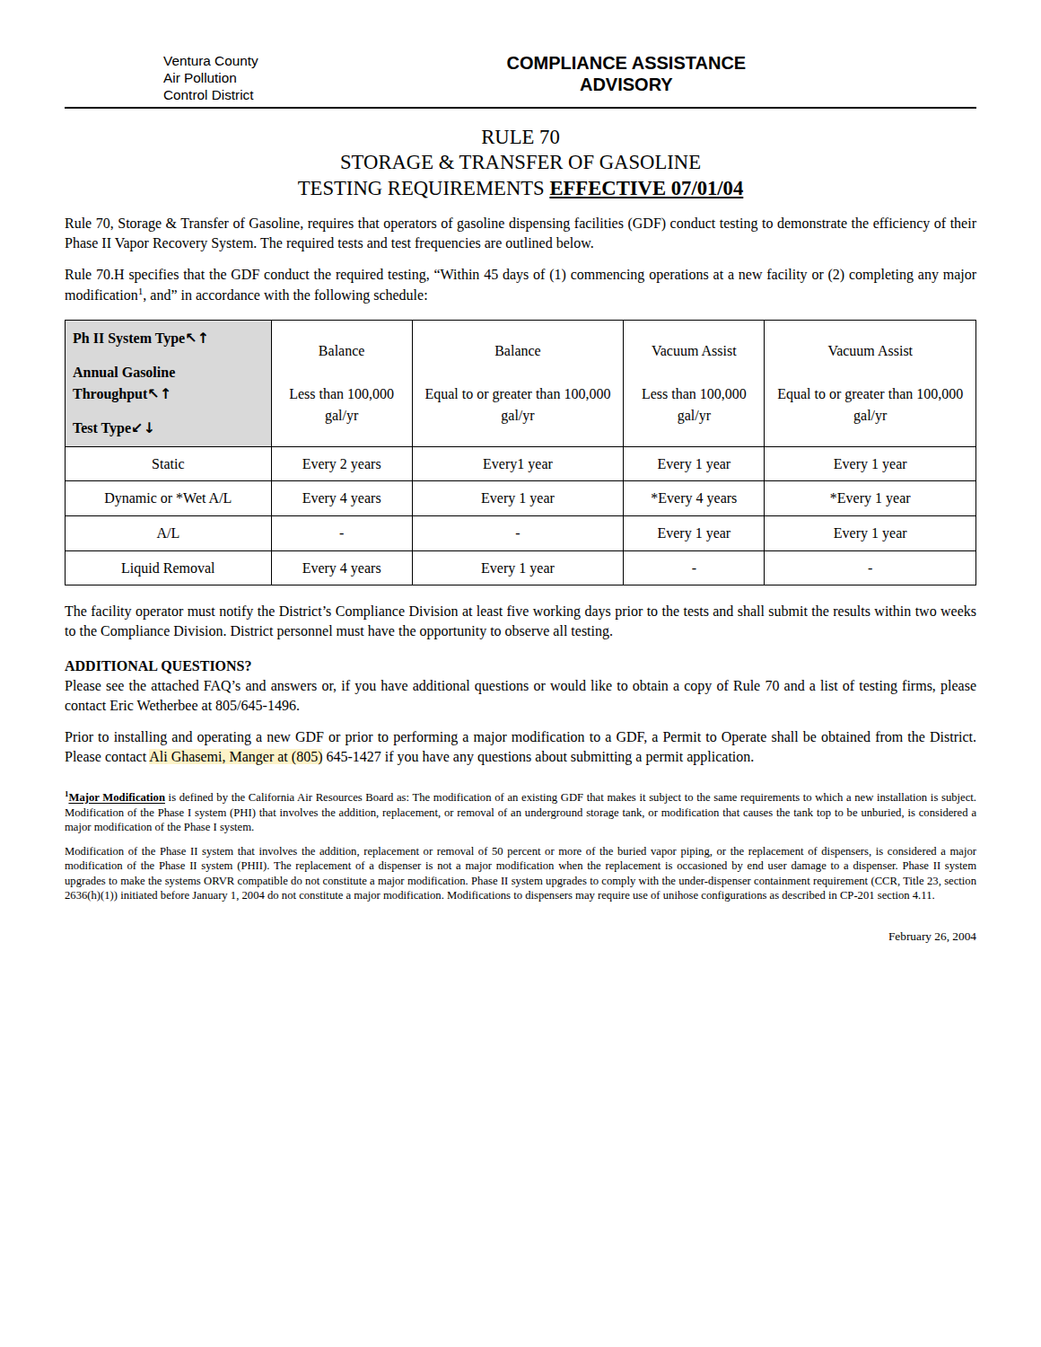Ventura County
Air Pollution
Control District
COMPLIANCE ASSISTANCE
ADVISORY
RULE 70
STORAGE & TRANSFER OF GASOLINE
TESTING REQUIREMENTS EFFECTIVE 07/01/04
Rule 70, Storage & Transfer of Gasoline, requires that operators of gasoline dispensing facilities (GDF) conduct testing to demonstrate the efficiency of their Phase II Vapor Recovery System. The required tests and test frequencies are outlined below.
Rule 70.H specifies that the GDF conduct the required testing, “Within 45 days of (1) commencing operations at a new facility or (2) completing any major modification1, and” in accordance with the following schedule:
| Ph II System Type ↖↑ Annual Gasoline Throughput ↖↑ Test Type ↙↓ | Balance Less than 100,000 gal/yr | Balance Equal to or greater than 100,000 gal/yr | Vacuum Assist Less than 100,000 gal/yr | Vacuum Assist Equal to or greater than 100,000 gal/yr |
| --- | --- | --- | --- | --- |
| Static | Every 2 years | Every1 year | Every 1 year | Every 1 year |
| Dynamic or *Wet A/L | Every 4 years | Every 1 year | *Every 4 years | *Every 1 year |
| A/L | - | - | Every 1 year | Every 1 year |
| Liquid Removal | Every 4 years | Every 1 year | - | - |
The facility operator must notify the District’s Compliance Division at least five working days prior to the tests and shall submit the results within two weeks to the Compliance Division. District personnel must have the opportunity to observe all testing.
ADDITIONAL QUESTIONS?
Please see the attached FAQ’s and answers or, if you have additional questions or would like to obtain a copy of Rule 70 and a list of testing firms, please contact Eric Wetherbee at 805/645-1496.
Prior to installing and operating a new GDF or prior to performing a major modification to a GDF, a Permit to Operate shall be obtained from the District. Please contact Ali Ghasemi, Manger at (805) 645-1427 if you have any questions about submitting a permit application.
1Major Modification is defined by the California Air Resources Board as: The modification of an existing GDF that makes it subject to the same requirements to which a new installation is subject. Modification of the Phase I system (PHI) that involves the addition, replacement, or removal of an underground storage tank, or modification that causes the tank top to be unburied, is considered a major modification of the Phase I system.
Modification of the Phase II system that involves the addition, replacement or removal of 50 percent or more of the buried vapor piping, or the replacement of dispensers, is considered a major modification of the Phase II system (PHII). The replacement of a dispenser is not a major modification when the replacement is occasioned by end user damage to a dispenser. Phase II system upgrades to make the systems ORVR compatible do not constitute a major modification. Phase II system upgrades to comply with the under-dispenser containment requirement (CCR, Title 23, section 2636(h)(1)) initiated before January 1, 2004 do not constitute a major modification. Modifications to dispensers may require use of unihose configurations as described in CP-201 section 4.11.
February 26, 2004